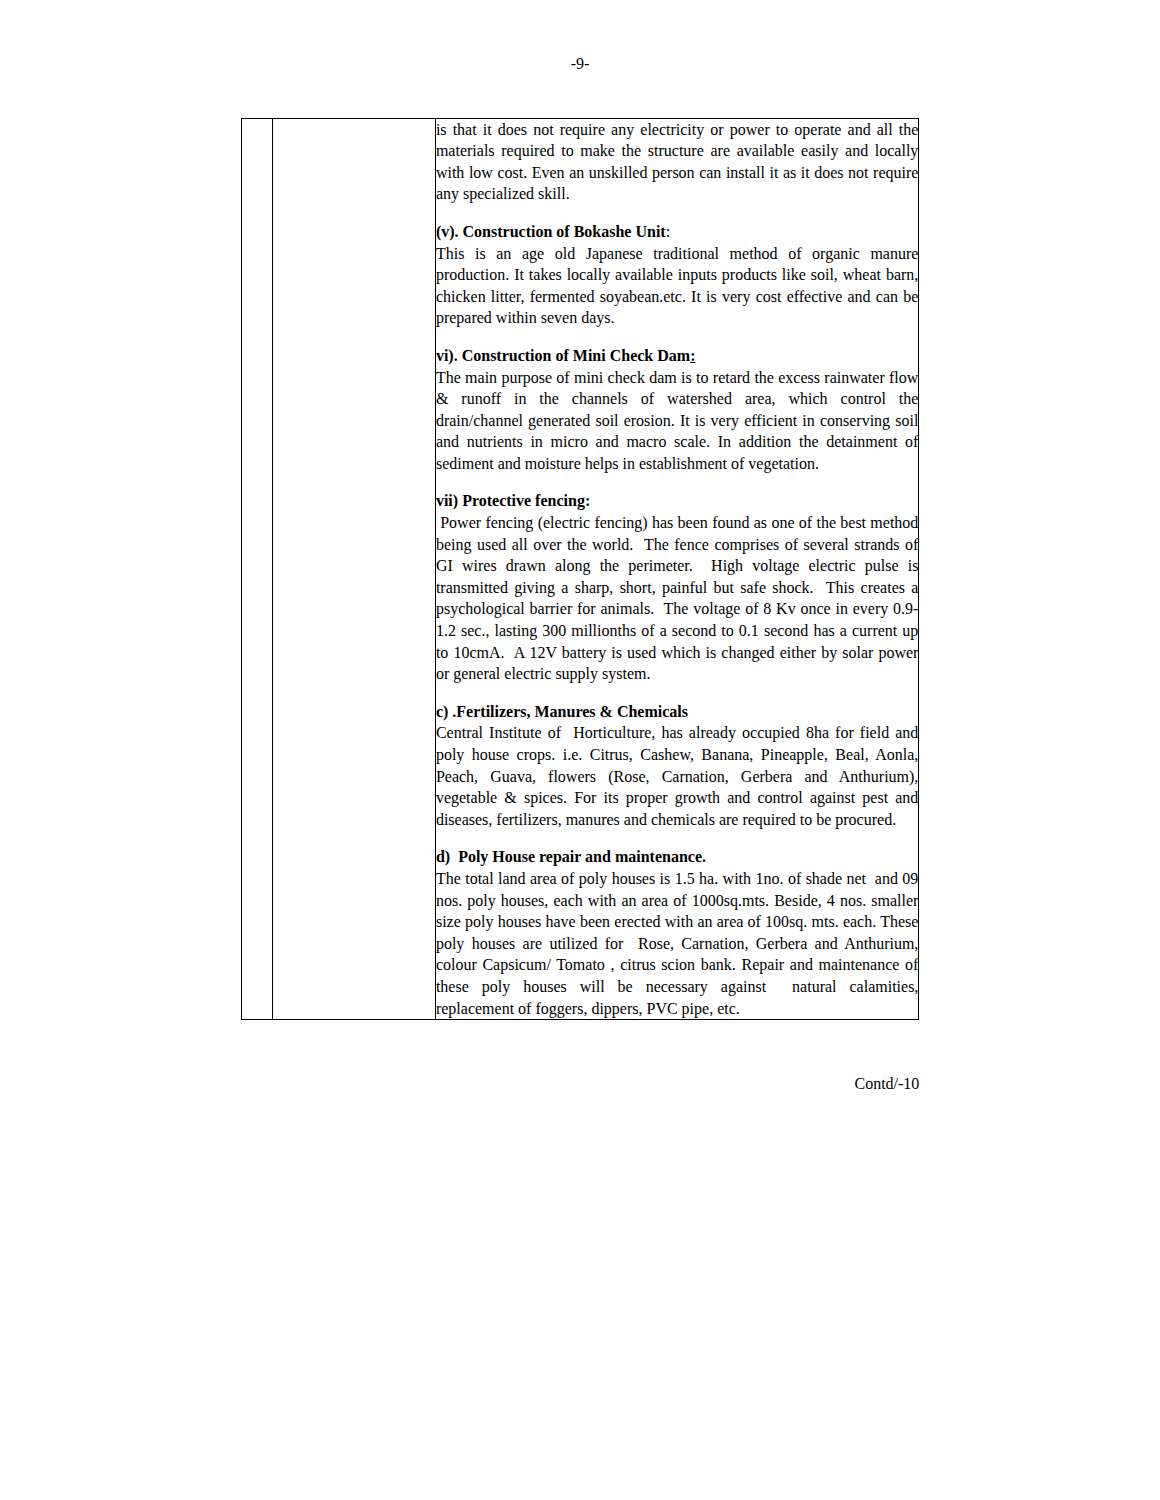-9-
| | | is that it does not require any electricity or power to operate and all the materials required to make the structure are available easily and locally with low cost. Even an unskilled person can install it as it does not require any specialized skill. (v). Construction of Bokashe Unit : This is an age old Japanese traditional method of organic manure production. It takes locally available inputs products like soil, wheat barn, chicken litter, fermented soyabean.etc. It is very cost effective and can be prepared within seven days. vi). Construction of Mini Check Dam : The main purpose of mini check dam is to retard the excess rainwater flow & runoff in the channels of watershed area, which control the drain/channel generated soil erosion. It is very efficient in conserving soil and nutrients in micro and macro scale. In addition the detainment of sediment and moisture helps in establishment of vegetation. vii) Protective fencing: Power fencing (electric fencing) has been found as one of the best method being used all over the world. The fence comprises of several strands of GI wires drawn along the perimeter. High voltage electric pulse is transmitted giving a sharp, short, painful but safe shock. This creates a psychological barrier for animals. The voltage of 8 Kv once in every 0.9-1.2 sec., lasting 300 millionths of a second to 0.1 second has a current up to 10cmA. A 12V battery is used which is changed either by solar power or general electric supply system. c) .Fertilizers, Manures & Chemicals Central Institute of Horticulture, has already occupied 8ha for field and poly house crops. i.e. Citrus, Cashew, Banana, Pineapple, Beal, Aonla, Peach, Guava, flowers (Rose, Carnation, Gerbera and Anthurium), vegetable & spices. For its proper growth and control against pest and diseases, fertilizers, manures and chemicals are required to be procured. d) Poly House repair and maintenance. The total land area of poly houses is 1.5 ha. with 1no. of shade net and 09 nos. poly houses, each with an area of 1000sq.mts. Beside, 4 nos. smaller size poly houses have been erected with an area of 100sq. mts. each. These poly houses are utilized for Rose, Carnation, Gerbera and Anthurium, colour Capsicum/ Tomato , citrus scion bank. Repair and maintenance of these poly houses will be necessary against natural calamities, replacement of foggers, dippers, PVC pipe, etc. |
Contd/-10